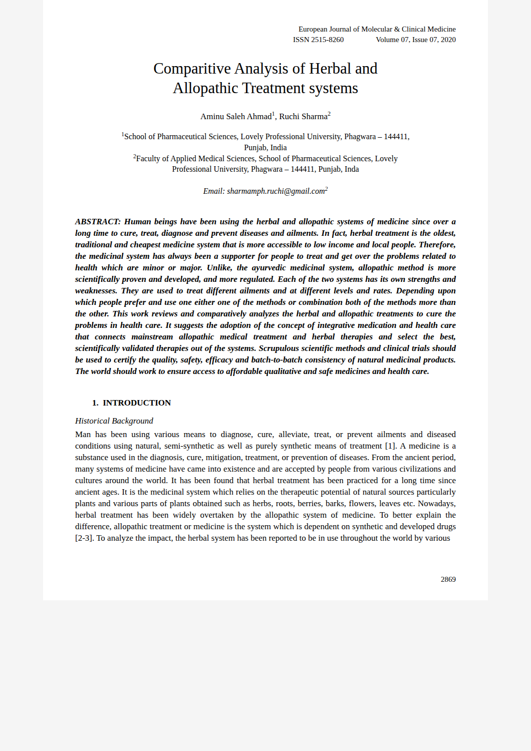European Journal of Molecular & Clinical Medicine
ISSN 2515-8260 Volume 07, Issue 07, 2020
Comparitive Analysis of Herbal and
Allopathic Treatment systems
Aminu Saleh Ahmad1, Ruchi Sharma2
1School of Pharmaceutical Sciences, Lovely Professional University, Phagwara – 144411,
Punjab, India
2Faculty of Applied Medical Sciences, School of Pharmaceutical Sciences, Lovely
Professional University, Phagwara – 144411, Punjab, Inda
Email: sharmamph.ruchi@gmail.com2
ABSTRACT: Human beings have been using the herbal and allopathic systems of medicine since over a long time to cure, treat, diagnose and prevent diseases and ailments. In fact, herbal treatment is the oldest, traditional and cheapest medicine system that is more accessible to low income and local people. Therefore, the medicinal system has always been a supporter for people to treat and get over the problems related to health which are minor or major. Unlike, the ayurvedic medicinal system, allopathic method is more scientifically proven and developed, and more regulated. Each of the two systems has its own strengths and weaknesses. They are used to treat different ailments and at different levels and rates. Depending upon which people prefer and use one either one of the methods or combination both of the methods more than the other. This work reviews and comparatively analyzes the herbal and allopathic treatments to cure the problems in health care. It suggests the adoption of the concept of integrative medication and health care that connects mainstream allopathic medical treatment and herbal therapies and select the best, scientifically validated therapies out of the systems. Scrupulous scientific methods and clinical trials should be used to certify the quality, safety, efficacy and batch-to-batch consistency of natural medicinal products. The world should work to ensure access to affordable qualitative and safe medicines and health care.
1. INTRODUCTION
Historical Background
Man has been using various means to diagnose, cure, alleviate, treat, or prevent ailments and diseased conditions using natural, semi-synthetic as well as purely synthetic means of treatment [1]. A medicine is a substance used in the diagnosis, cure, mitigation, treatment, or prevention of diseases. From the ancient period, many systems of medicine have came into existence and are accepted by people from various civilizations and cultures around the world. It has been found that herbal treatment has been practiced for a long time since ancient ages. It is the medicinal system which relies on the therapeutic potential of natural sources particularly plants and various parts of plants obtained such as herbs, roots, berries, barks, flowers, leaves etc. Nowadays, herbal treatment has been widely overtaken by the allopathic system of medicine. To better explain the difference, allopathic treatment or medicine is the system which is dependent on synthetic and developed drugs [2-3]. To analyze the impact, the herbal system has been reported to be in use throughout the world by various
2869